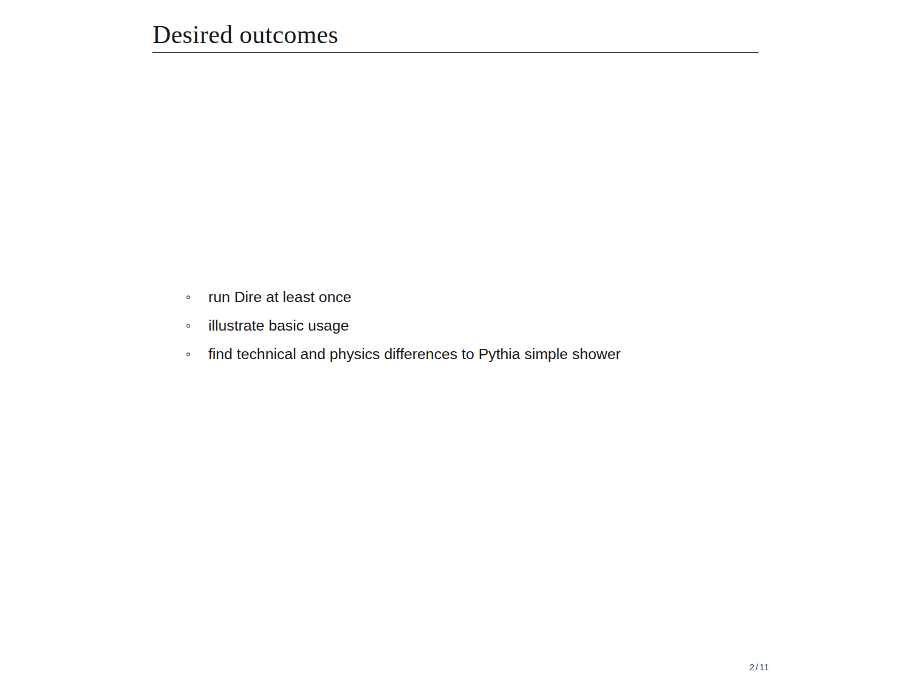Desired outcomes
run Dire at least once
illustrate basic usage
find technical and physics differences to Pythia simple shower
2 / 11